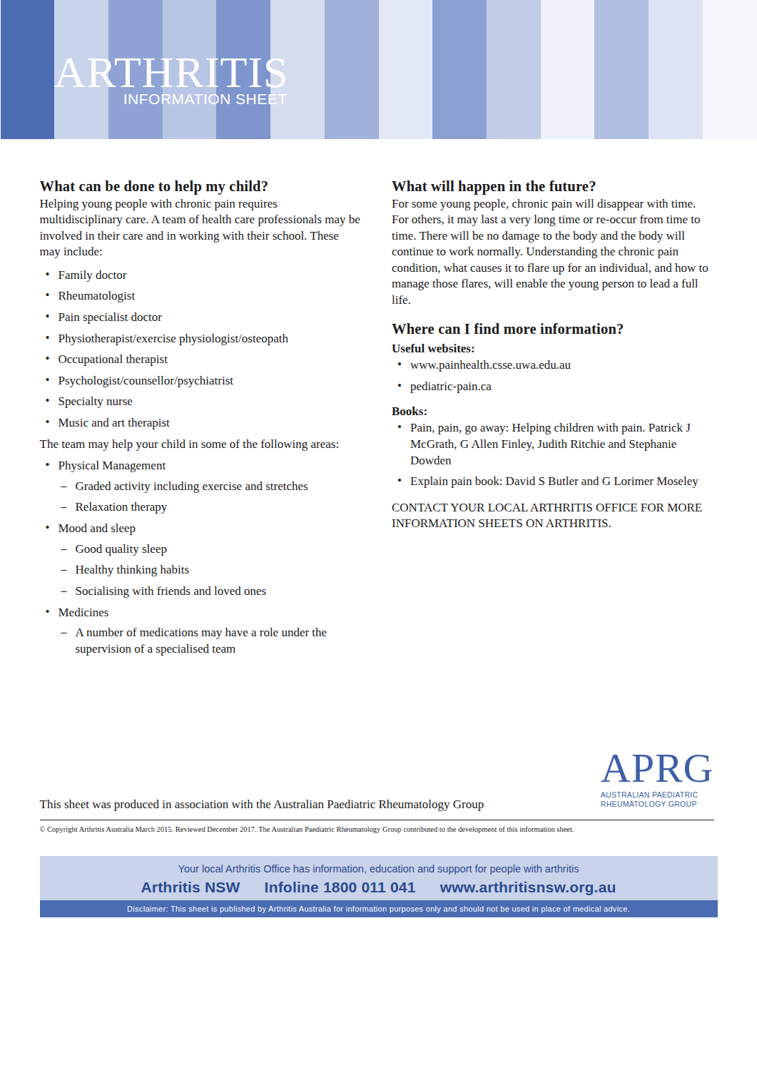ARTHRITIS
INFORMATION SHEET
What can be done to help my child?
Helping young people with chronic pain requires multidisciplinary care. A team of health care professionals may be involved in their care and in working with their school. These may include:
Family doctor
Rheumatologist
Pain specialist doctor
Physiotherapist/exercise physiologist/osteopath
Occupational therapist
Psychologist/counsellor/psychiatrist
Specialty nurse
Music and art therapist
The team may help your child in some of the following areas:
Physical Management
Graded activity including exercise and stretches
Relaxation therapy
Mood and sleep
Good quality sleep
Healthy thinking habits
Socialising with friends and loved ones
Medicines
A number of medications may have a role under the supervision of a specialised team
What will happen in the future?
For some young people, chronic pain will disappear with time. For others, it may last a very long time or re-occur from time to time. There will be no damage to the body and the body will continue to work normally. Understanding the chronic pain condition, what causes it to flare up for an individual, and how to manage those flares, will enable the young person to lead a full life.
Where can I find more information?
Useful websites:
www.painhealth.csse.uwa.edu.au
pediatric-pain.ca
Books:
Pain, pain, go away: Helping children with pain. Patrick J McGrath, G Allen Finley, Judith Ritchie and Stephanie Dowden
Explain pain book: David S Butler and G Lorimer Moseley
CONTACT YOUR LOCAL ARTHRITIS OFFICE FOR MORE INFORMATION SHEETS ON ARTHRITIS.
APRG
AUSTRALIAN PAEDIATRIC
RHEUMATOLOGY GROUP
This sheet was produced in association with the Australian Paediatric Rheumatology Group
© Copyright Arthritis Australia March 2015. Reviewed December 2017. The Australian Paediatric Rheumatology Group contributed to the development of this information sheet.
Your local Arthritis Office has information, education and support for people with arthritis
Arthritis NSW Infoline 1800 011 041 www.arthritisnsw.org.au
Disclaimer: This sheet is published by Arthritis Australia for information purposes only and should not be used in place of medical advice.